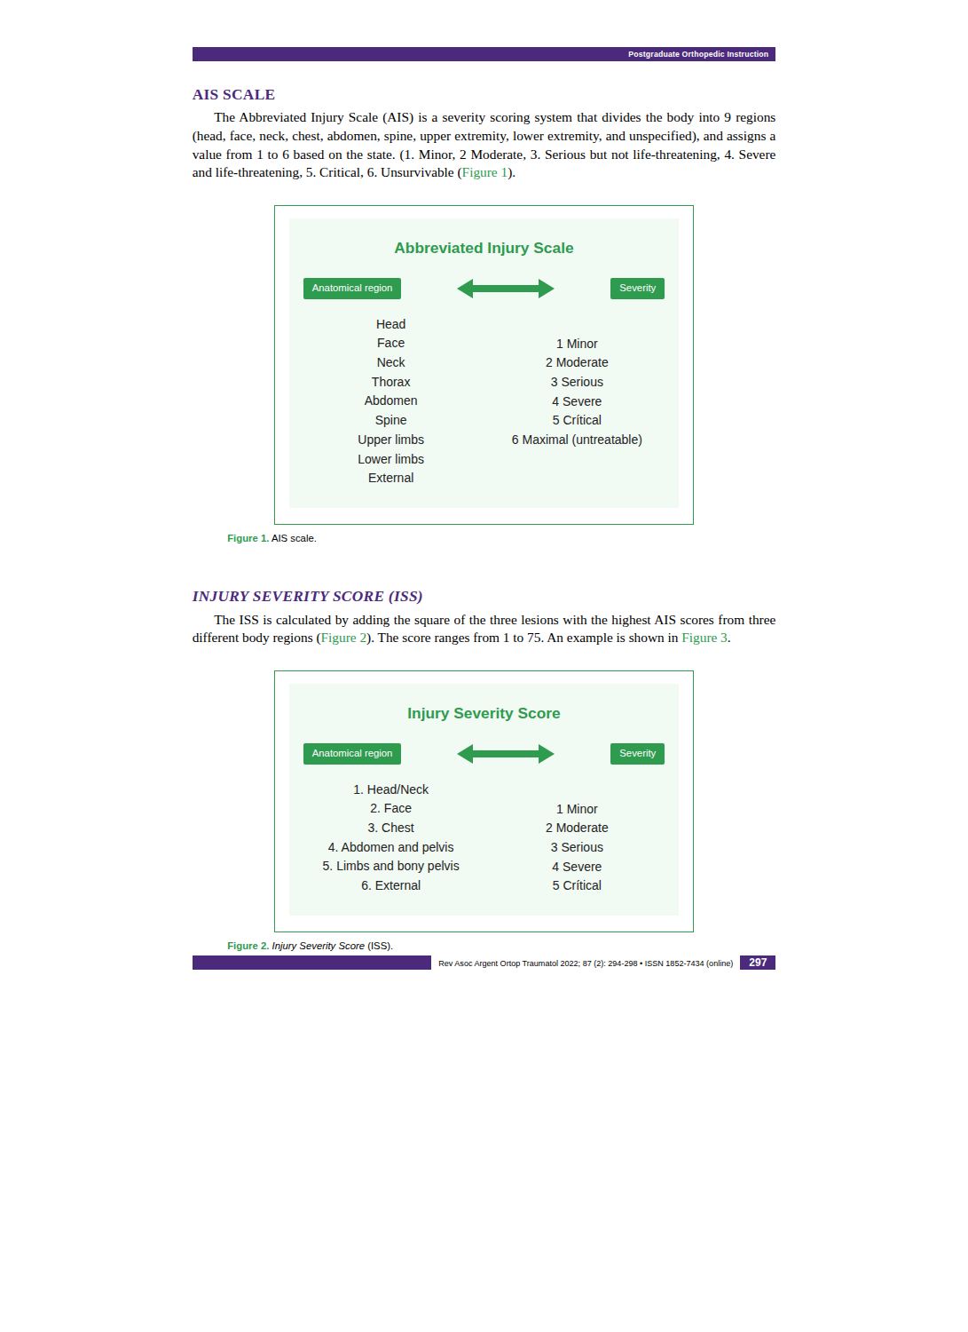Postgraduate Orthopedic Instruction
AIS SCALE
The Abbreviated Injury Scale (AIS) is a severity scoring system that divides the body into 9 regions (head, face, neck, chest, abdomen, spine, upper extremity, lower extremity, and unspecified), and assigns a value from 1 to 6 based on the state. (1. Minor, 2 Moderate, 3. Serious but not life-threatening, 4. Severe and life-threatening, 5. Critical, 6. Unsurvivable (Figure 1).
Abbreviated Injury Scale
Anatomical region
Severity
Head
Face
Neck
Thorax
Abdomen
Spine
Upper limbs
Lower limbs
External
1 Minor
2 Moderate
3 Serious
4 Severe
5 Crítical
6 Maximal (untreatable)
Figure 1. AIS scale.
INJURY SEVERITY SCORE (ISS)
The ISS is calculated by adding the square of the three lesions with the highest AIS scores from three different body regions (Figure 2). The score ranges from 1 to 75. An example is shown in Figure 3.
Injury Severity Score
Anatomical region
Severity
1. Head/Neck
2. Face
3. Chest
4. Abdomen and pelvis
5. Limbs and bony pelvis
6. External
1 Minor
2 Moderate
3 Serious
4 Severe
5 Crítical
Figure 2. Injury Severity Score (ISS).
Rev Asoc Argent Ortop Traumatol 2022; 87 (2): 294-298 • ISSN 1852-7434 (online)
297